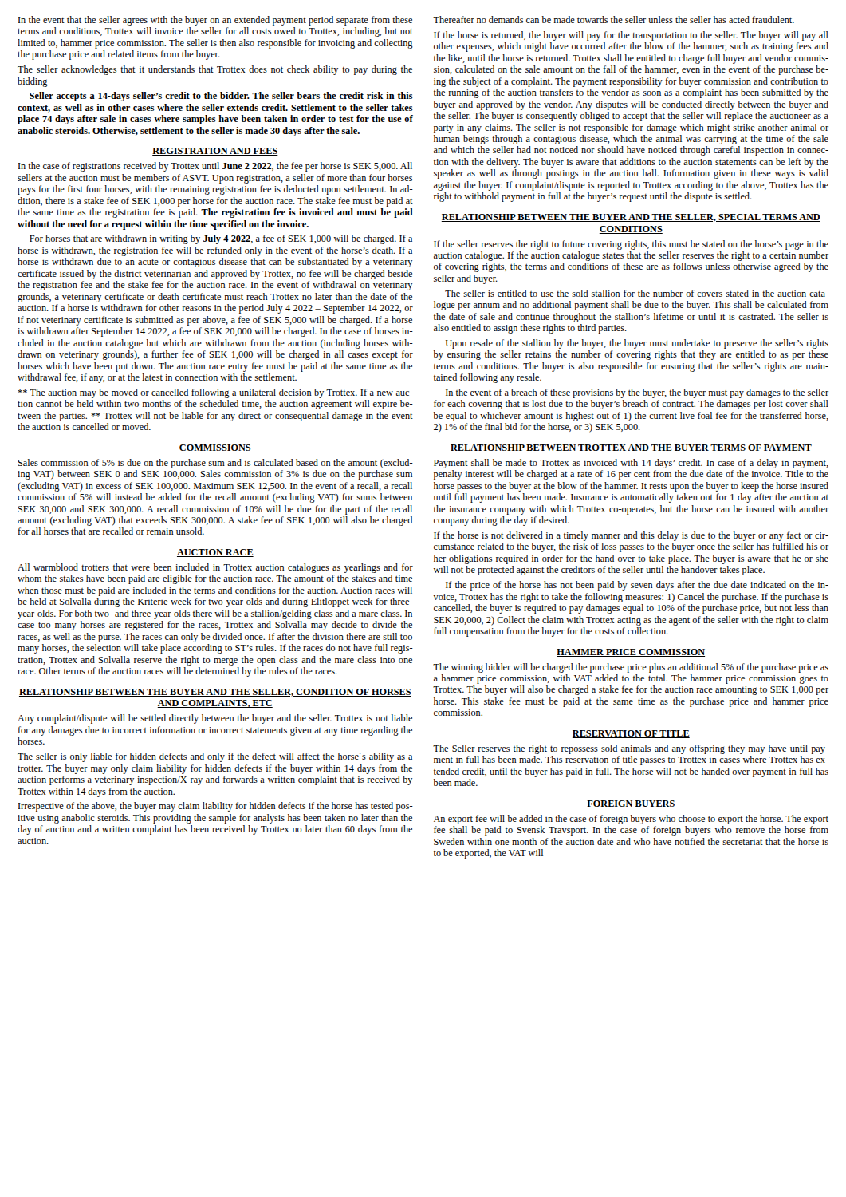In the event that the seller agrees with the buyer on an extended payment period separate from these terms and conditions, Trottex will invoice the seller for all costs owed to Trottex, including, but not limited to, hammer price commission. The seller is then also responsible for invoicing and collecting the purchase price and related items from the buyer.
The seller acknowledges that it understands that Trottex does not check ability to pay during the bidding
Seller accepts a 14-days seller’s credit to the bidder. The seller bears the credit risk in this context, as well as in other cases where the seller extends credit. Settlement to the seller takes place 74 days after sale in cases where samples have been taken in order to test for the use of anabolic steroids. Otherwise, settlement to the seller is made 30 days after the sale.
Registration and Fees
In the case of registrations received by Trottex until June 2 2022, the fee per horse is SEK 5,000. All sellers at the auction must be members of ASVT. Upon registration, a seller of more than four horses pays for the first four horses, with the remaining registration fee is deducted upon settlement. In addition, there is a stake fee of SEK 1,000 per horse for the auction race. The stake fee must be paid at the same time as the registration fee is paid. The registration fee is invoiced and must be paid without the need for a request within the time specified on the invoice.
For horses that are withdrawn in writing by July 4 2022, a fee of SEK 1,000 will be charged. If a horse is withdrawn, the registration fee will be refunded only in the event of the horse’s death. If a horse is withdrawn due to an acute or contagious disease that can be substantiated by a veterinary certificate issued by the district veterinarian and approved by Trottex, no fee will be charged beside the registration fee and the stake fee for the auction race. In the event of withdrawal on veterinary grounds, a veterinary certificate or death certificate must reach Trottex no later than the date of the auction. If a horse is withdrawn for other reasons in the period July 4 2022 – September 14 2022, or if not veterinary certificate is submitted as per above, a fee of SEK 5,000 will be charged. If a horse is withdrawn after September 14 2022, a fee of SEK 20,000 will be charged. In the case of horses included in the auction catalogue but which are withdrawn from the auction (including horses withdrawn on veterinary grounds), a further fee of SEK 1,000 will be charged in all cases except for horses which have been put down. The auction race entry fee must be paid at the same time as the withdrawal fee, if any, or at the latest in connection with the settlement.
** The auction may be moved or cancelled following a unilateral decision by Trottex. If a new auction cannot be held within two months of the scheduled time, the auction agreement will expire between the parties. ** Trottex will not be liable for any direct or consequential damage in the event the auction is cancelled or moved.
Commissions
Sales commission of 5% is due on the purchase sum and is calculated based on the amount (excluding VAT) between SEK 0 and SEK 100,000. Sales commission of 3% is due on the purchase sum (excluding VAT) in excess of SEK 100,000. Maximum SEK 12,500. In the event of a recall, a recall commission of 5% will instead be added for the recall amount (excluding VAT) for sums between SEK 30,000 and SEK 300,000. A recall commission of 10% will be due for the part of the recall amount (excluding VAT) that exceeds SEK 300,000. A stake fee of SEK 1,000 will also be charged for all horses that are recalled or remain unsold.
Auction Race
All warmblood trotters that were been included in Trottex auction catalogues as yearlings and for whom the stakes have been paid are eligible for the auction race. The amount of the stakes and time when those must be paid are included in the terms and conditions for the auction. Auction races will be held at Solvalla during the Kriterie week for two-year-olds and during Elitloppet week for three-year-olds. For both two- and three-year-olds there will be a stallion/gelding class and a mare class. In case too many horses are registered for the races, Trottex and Solvalla may decide to divide the races, as well as the purse. The races can only be divided once. If after the division there are still too many horses, the selection will take place according to ST’s rules. If the races do not have full registration, Trottex and Solvalla reserve the right to merge the open class and the mare class into one race. Other terms of the auction races will be determined by the rules of the races.
Relationship between the buyer and the seller, condition of horses and complaints, etc
Any complaint/dispute will be settled directly between the buyer and the seller. Trottex is not liable for any damages due to incorrect information or incorrect statements given at any time regarding the horses.
The seller is only liable for hidden defects and only if the defect will affect the horse´s ability as a trotter. The buyer may only claim liability for hidden defects if the buyer within 14 days from the auction performs a veterinary inspection/X-ray and forwards a written complaint that is received by Trottex within 14 days from the auction.
Irrespective of the above, the buyer may claim liability for hidden defects if the horse has tested positive using anabolic steroids. This providing the sample for analysis has been taken no later than the day of auction and a written complaint has been received by Trottex no later than 60 days from the auction.
Thereafter no demands can be made towards the seller unless the seller has acted fraudulent.
If the horse is returned, the buyer will pay for the transportation to the seller. The buyer will pay all other expenses, which might have occurred after the blow of the hammer, such as training fees and the like, until the horse is returned. Trottex shall be entitled to charge full buyer and vendor commission, calculated on the sale amount on the fall of the hammer, even in the event of the purchase being the subject of a complaint. The payment responsibility for buyer commission and contribution to the running of the auction transfers to the vendor as soon as a complaint has been submitted by the buyer and approved by the vendor. Any disputes will be conducted directly between the buyer and the seller. The buyer is consequently obliged to accept that the seller will replace the auctioneer as a party in any claims. The seller is not responsible for damage which might strike another animal or human beings through a contagious disease, which the animal was carrying at the time of the sale and which the seller had not noticed nor should have noticed through careful inspection in connection with the delivery. The buyer is aware that additions to the auction statements can be left by the speaker as well as through postings in the auction hall. Information given in these ways is valid against the buyer. If complaint/dispute is reported to Trottex according to the above, Trottex has the right to withhold payment in full at the buyer’s request until the dispute is settled.
Relationship between the buyer and the seller, special terms and conditions
If the seller reserves the right to future covering rights, this must be stated on the horse’s page in the auction catalogue. If the auction catalogue states that the seller reserves the right to a certain number of covering rights, the terms and conditions of these are as follows unless otherwise agreed by the seller and buyer.
The seller is entitled to use the sold stallion for the number of covers stated in the auction catalogue per annum and no additional payment shall be due to the buyer. This shall be calculated from the date of sale and continue throughout the stallion’s lifetime or until it is castrated. The seller is also entitled to assign these rights to third parties.
Upon resale of the stallion by the buyer, the buyer must undertake to preserve the seller’s rights by ensuring the seller retains the number of covering rights that they are entitled to as per these terms and conditions. The buyer is also responsible for ensuring that the seller’s rights are maintained following any resale.
In the event of a breach of these provisions by the buyer, the buyer must pay damages to the seller for each covering that is lost due to the buyer’s breach of contract. The damages per lost cover shall be equal to whichever amount is highest out of 1) the current live foal fee for the transferred horse, 2) 1% of the final bid for the horse, or 3) SEK 5,000.
Relationship between Trottex and the buyer terms of payment
Payment shall be made to Trottex as invoiced with 14 days’ credit. In case of a delay in payment, penalty interest will be charged at a rate of 16 per cent from the due date of the invoice. Title to the horse passes to the buyer at the blow of the hammer. It rests upon the buyer to keep the horse insured until full payment has been made. Insurance is automatically taken out for 1 day after the auction at the insurance company with which Trottex co-operates, but the horse can be insured with another company during the day if desired.
If the horse is not delivered in a timely manner and this delay is due to the buyer or any fact or circumstance related to the buyer, the risk of loss passes to the buyer once the seller has fulfilled his or her obligations required in order for the hand-over to take place. The buyer is aware that he or she will not be protected against the creditors of the seller until the handover takes place.
If the price of the horse has not been paid by seven days after the due date indicated on the invoice, Trottex has the right to take the following measures: 1) Cancel the purchase. If the purchase is cancelled, the buyer is required to pay damages equal to 10% of the purchase price, but not less than SEK 20,000, 2) Collect the claim with Trottex acting as the agent of the seller with the right to claim full compensation from the buyer for the costs of collection.
Hammer price commission
The winning bidder will be charged the purchase price plus an additional 5% of the purchase price as a hammer price commission, with VAT added to the total. The hammer price commission goes to Trottex. The buyer will also be charged a stake fee for the auction race amounting to SEK 1,000 per horse. This stake fee must be paid at the same time as the purchase price and hammer price commission.
Reservation of title
The Seller reserves the right to repossess sold animals and any offspring they may have until payment in full has been made. This reservation of title passes to Trottex in cases where Trottex has extended credit, until the buyer has paid in full. The horse will not be handed over payment in full has been made.
Foreign buyers
An export fee will be added in the case of foreign buyers who choose to export the horse. The export fee shall be paid to Svensk Travsport. In the case of foreign buyers who remove the horse from Sweden within one month of the auction date and who have notified the secretariat that the horse is to be exported, the VAT will